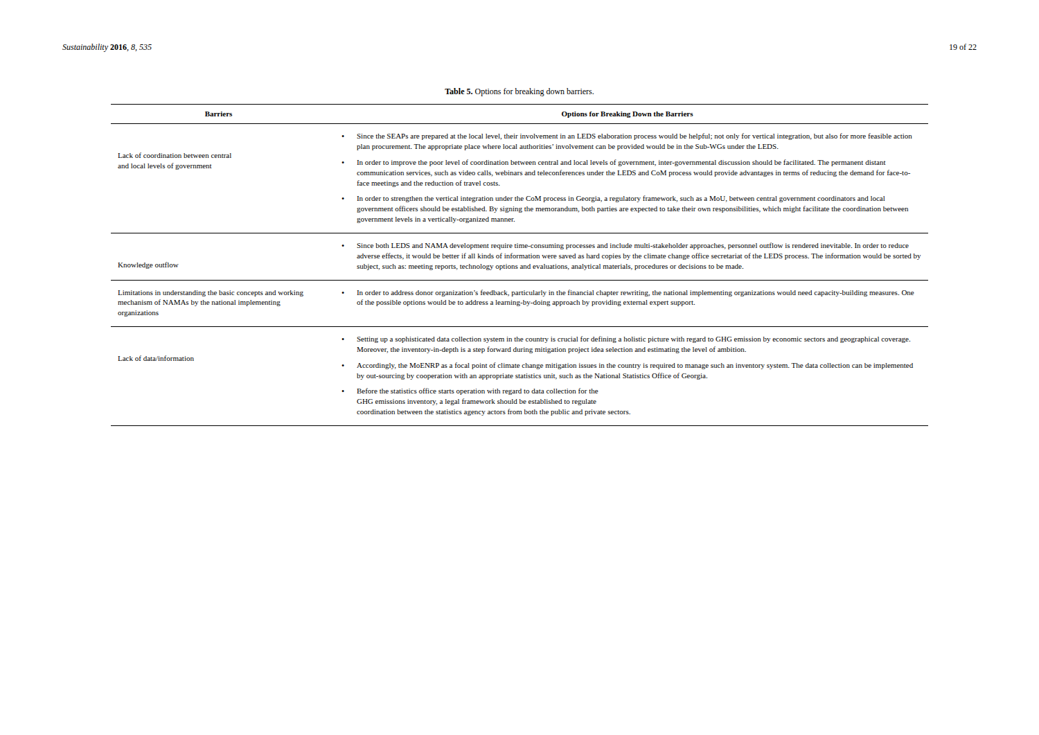Sustainability 2016, 8, 535
19 of 22
Table 5. Options for breaking down barriers.
| Barriers | Options for Breaking Down the Barriers |
| --- | --- |
| Lack of coordination between central and local levels of government | Since the SEAPs are prepared at the local level, their involvement in an LEDS elaboration process would be helpful; not only for vertical integration, but also for more feasible action plan procurement. The appropriate place where local authorities’ involvement can be provided would be in the Sub-WGs under the LEDS. In order to improve the poor level of coordination between central and local levels of government, inter-governmental discussion should be facilitated. The permanent distant communication services, such as video calls, webinars and teleconferences under the LEDS and CoM process would provide advantages in terms of reducing the demand for face-to-face meetings and the reduction of travel costs. In order to strengthen the vertical integration under the CoM process in Georgia, a regulatory framework, such as a MoU, between central government coordinators and local government officers should be established. By signing the memorandum, both parties are expected to take their own responsibilities, which might facilitate the coordination between government levels in a vertically-organized manner. |
| Knowledge outflow | Since both LEDS and NAMA development require time-consuming processes and include multi-stakeholder approaches, personnel outflow is rendered inevitable. In order to reduce adverse effects, it would be better if all kinds of information were saved as hard copies by the climate change office secretariat of the LEDS process. The information would be sorted by subject, such as: meeting reports, technology options and evaluations, analytical materials, procedures or decisions to be made. |
| Limitations in understanding the basic concepts and working mechanism of NAMAs by the national implementing organizations | In order to address donor organization’s feedback, particularly in the financial chapter rewriting, the national implementing organizations would need capacity-building measures. One of the possible options would be to address a learning-by-doing approach by providing external expert support. |
| Lack of data/information | Setting up a sophisticated data collection system in the country is crucial for defining a holistic picture with regard to GHG emission by economic sectors and geographical coverage. Moreover, the inventory-in-depth is a step forward during mitigation project idea selection and estimating the level of ambition. Accordingly, the MoENRP as a focal point of climate change mitigation issues in the country is required to manage such an inventory system. The data collection can be implemented by out-sourcing by cooperation with an appropriate statistics unit, such as the National Statistics Office of Georgia. Before the statistics office starts operation with regard to data collection for the GHG emissions inventory, a legal framework should be established to regulate coordination between the statistics agency actors from both the public and private sectors. |